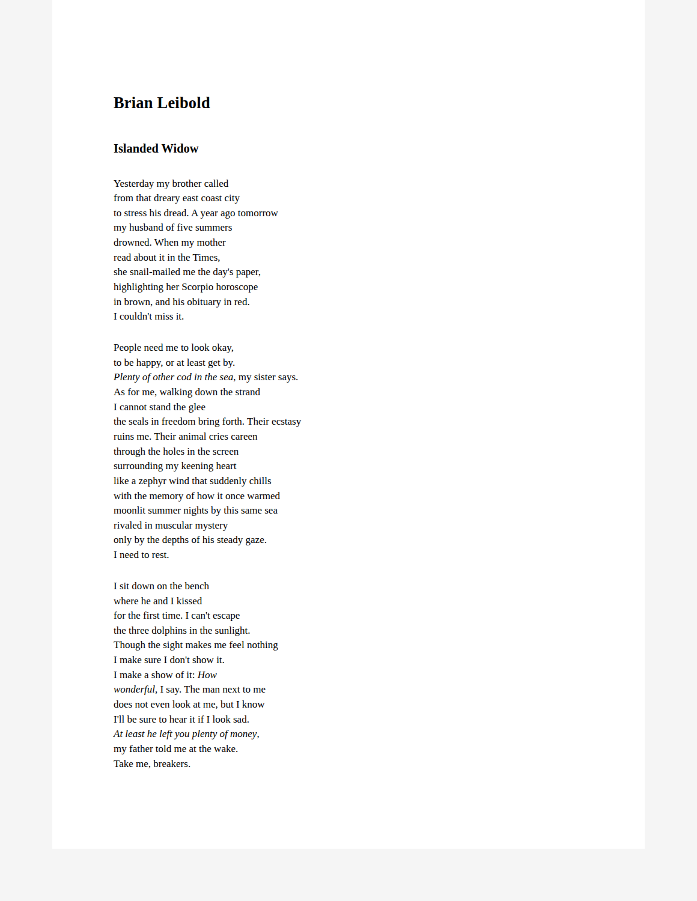Brian Leibold
Islanded Widow
Yesterday my brother called
from that dreary east coast city
to stress his dread. A year ago tomorrow
my husband of five summers
drowned. When my mother
read about it in the Times,
she snail-mailed me the day's paper,
highlighting her Scorpio horoscope
in brown, and his obituary in red.
I couldn't miss it.
People need me to look okay,
to be happy, or at least get by.
Plenty of other cod in the sea, my sister says.
As for me, walking down the strand
I cannot stand the glee
the seals in freedom bring forth. Their ecstasy
ruins me. Their animal cries careen
through the holes in the screen
surrounding my keening heart
like a zephyr wind that suddenly chills
with the memory of how it once warmed
moonlit summer nights by this same sea
rivaled in muscular mystery
only by the depths of his steady gaze.
I need to rest.
I sit down on the bench
where he and I kissed
for the first time. I can't escape
the three dolphins in the sunlight.
Though the sight makes me feel nothing
I make sure I don't show it.
I make a show of it: How
wonderful, I say. The man next to me
does not even look at me, but I know
I'll be sure to hear it if I look sad.
At least he left you plenty of money,
my father told me at the wake.
Take me, breakers.